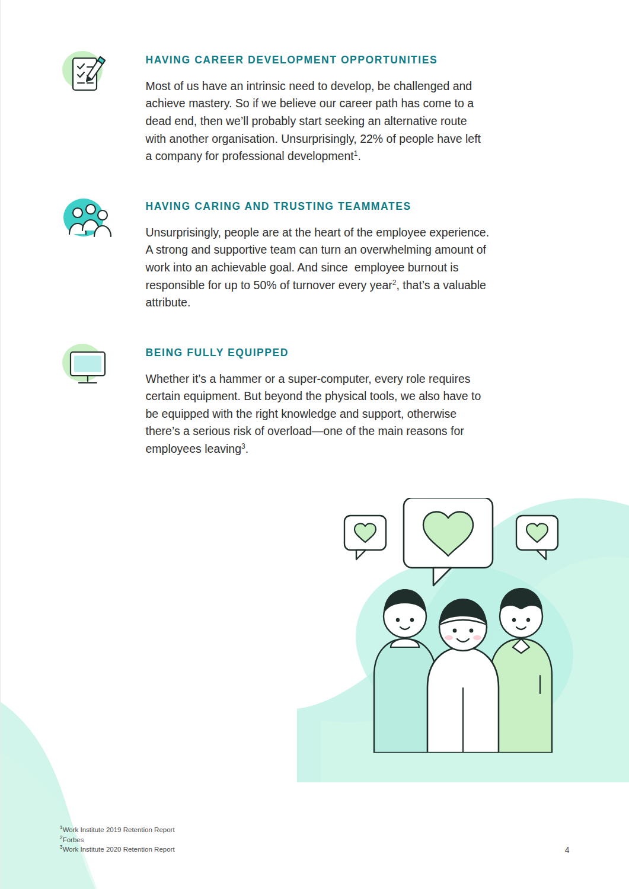Having career development opportunities
Most of us have an intrinsic need to develop, be challenged and achieve mastery. So if we believe our career path has come to a dead end, then we’ll probably start seeking an alternative route with another organisation. Unsurprisingly, 22% of people have left a company for professional development1.
Having caring and trusting teammates
Unsurprisingly, people are at the heart of the employee experience. A strong and supportive team can turn an overwhelming amount of work into an achievable goal. And since employee burnout is responsible for up to 50% of turnover every year2, that’s a valuable attribute.
Being fully equipped
Whether it’s a hammer or a super-computer, every role requires certain equipment. But beyond the physical tools, we also have to be equipped with the right knowledge and support, otherwise there’s a serious risk of overload—one of the main reasons for employees leaving3.
1Work Institute 2019 Retention Report
2Forbes
3Work Institute 2020 Retention Report
4